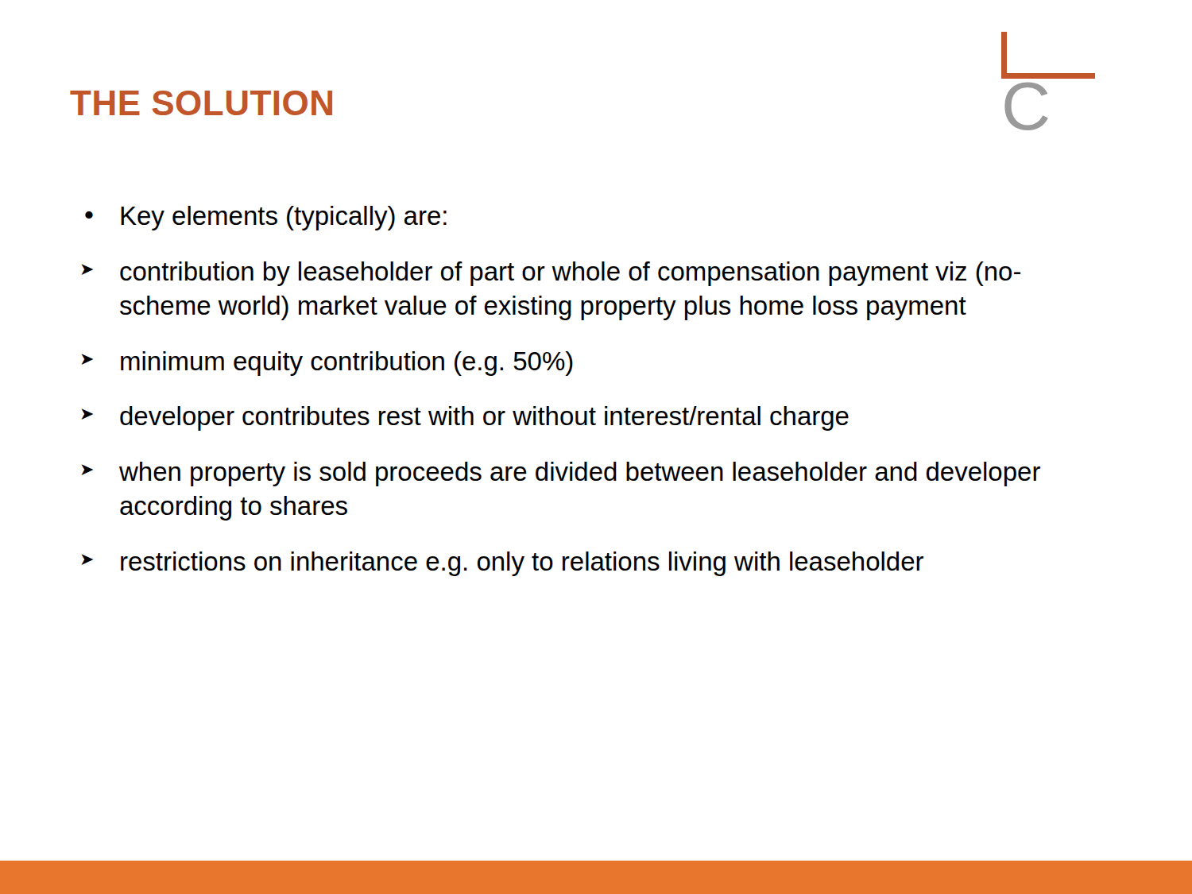THE SOLUTION
C
Key elements (typically) are:
contribution by leaseholder of part or whole of compensation payment viz (no-scheme world) market value of existing property plus home loss payment
minimum equity contribution (e.g. 50%)
developer contributes rest with or without interest/rental charge
when property is sold proceeds are divided between leaseholder and developer according to shares
restrictions on inheritance e.g. only to relations living with leaseholder